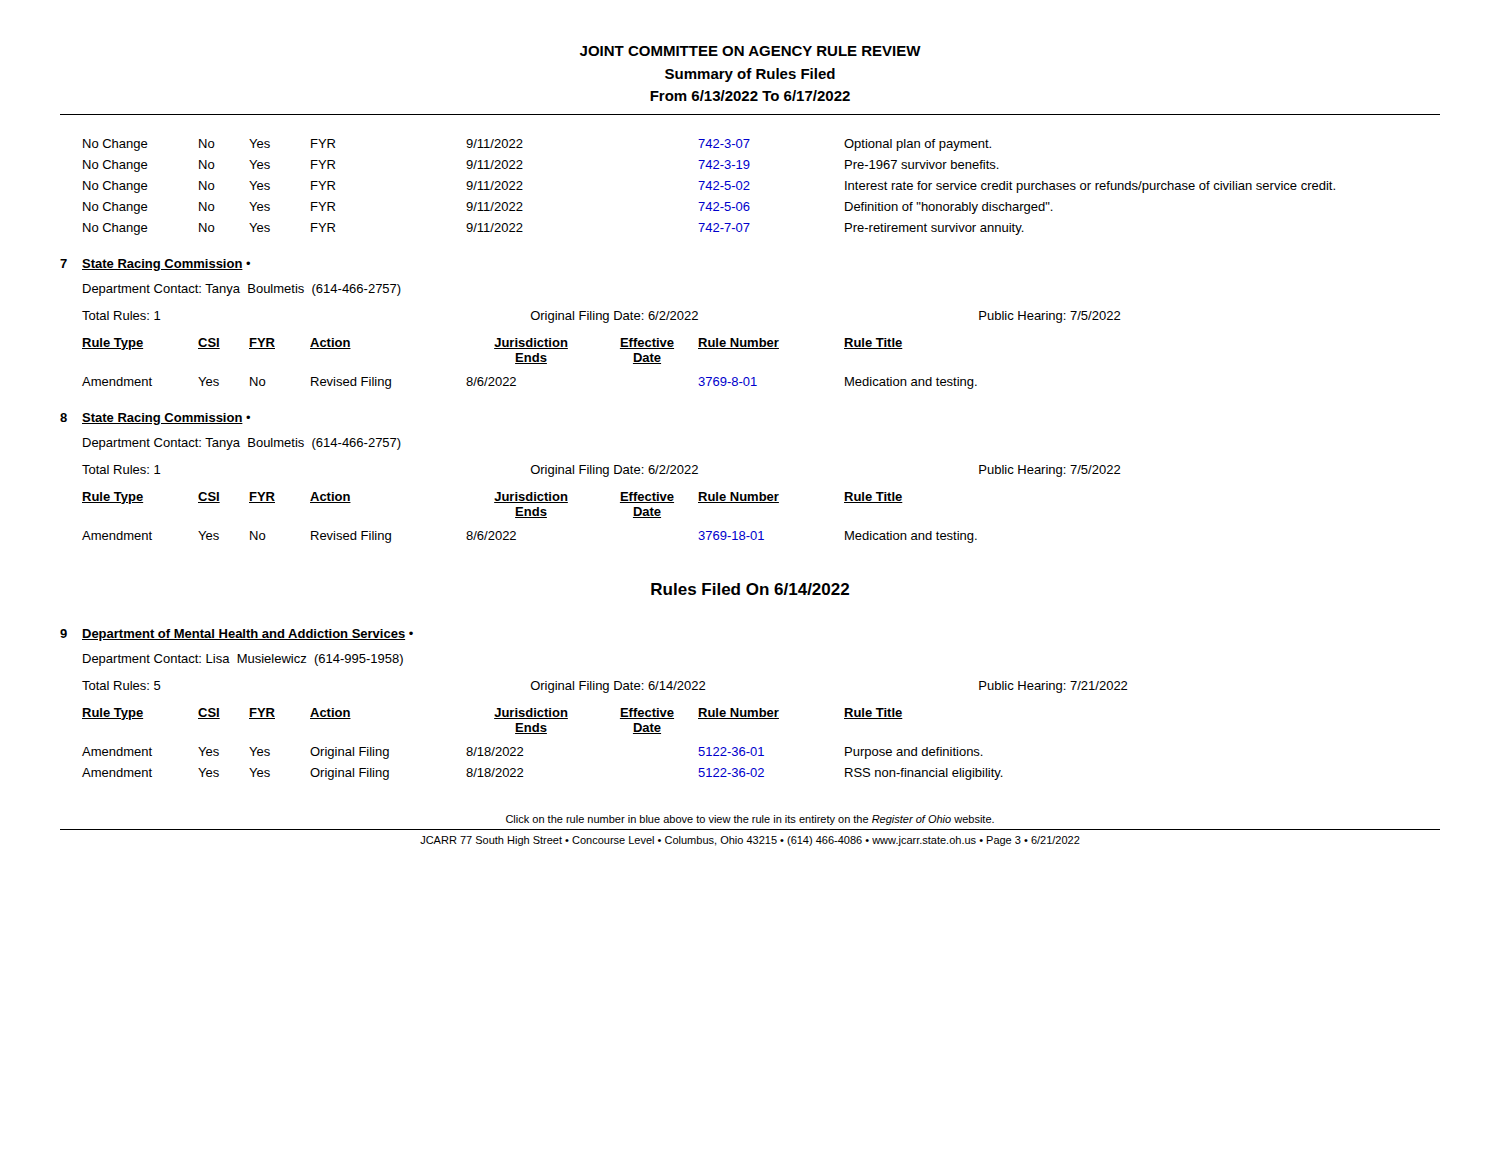JOINT COMMITTEE ON AGENCY RULE REVIEW
Summary of Rules Filed
From 6/13/2022 To 6/17/2022
| No Change | No | Yes | FYR | 9/11/2022 | | 742-3-07 | Optional plan of payment. |
| No Change | No | Yes | FYR | 9/11/2022 | | 742-3-19 | Pre-1967 survivor benefits. |
| No Change | No | Yes | FYR | 9/11/2022 | | 742-5-02 | Interest rate for service credit purchases or refunds/purchase of civilian service credit. |
| No Change | No | Yes | FYR | 9/11/2022 | | 742-5-06 | Definition of "honorably discharged". |
| No Change | No | Yes | FYR | 9/11/2022 | | 742-7-07 | Pre-retirement survivor annuity. |
7 State Racing Commission •
Department Contact: Tanya Boulmetis (614-466-2757)
| Total Rules: 1 | Original Filing Date: 6/2/2022 | Public Hearing: 7/5/2022 |
| Rule Type | CSI | FYR | Action | Jurisdiction Ends | Effective Date | Rule Number | Rule Title |
| Amendment | Yes | No | Revised Filing | 8/6/2022 | | 3769-8-01 | Medication and testing. |
8 State Racing Commission •
Department Contact: Tanya Boulmetis (614-466-2757)
| Total Rules: 1 | Original Filing Date: 6/2/2022 | Public Hearing: 7/5/2022 |
| Rule Type | CSI | FYR | Action | Jurisdiction Ends | Effective Date | Rule Number | Rule Title |
| Amendment | Yes | No | Revised Filing | 8/6/2022 | | 3769-18-01 | Medication and testing. |
Rules Filed On 6/14/2022
9 Department of Mental Health and Addiction Services •
Department Contact: Lisa Musielewicz (614-995-1958)
| Total Rules: 5 | Original Filing Date: 6/14/2022 | Public Hearing: 7/21/2022 |
| Rule Type | CSI | FYR | Action | Jurisdiction Ends | Effective Date | Rule Number | Rule Title |
| Amendment | Yes | Yes | Original Filing | 8/18/2022 | | 5122-36-01 | Purpose and definitions. |
| Amendment | Yes | Yes | Original Filing | 8/18/2022 | | 5122-36-02 | RSS non-financial eligibility. |
Click on the rule number in blue above to view the rule in its entirety on the Register of Ohio website.
JCARR 77 South High Street • Concourse Level • Columbus, Ohio 43215 • (614) 466-4086 • www.jcarr.state.oh.us • Page 3 • 6/21/2022